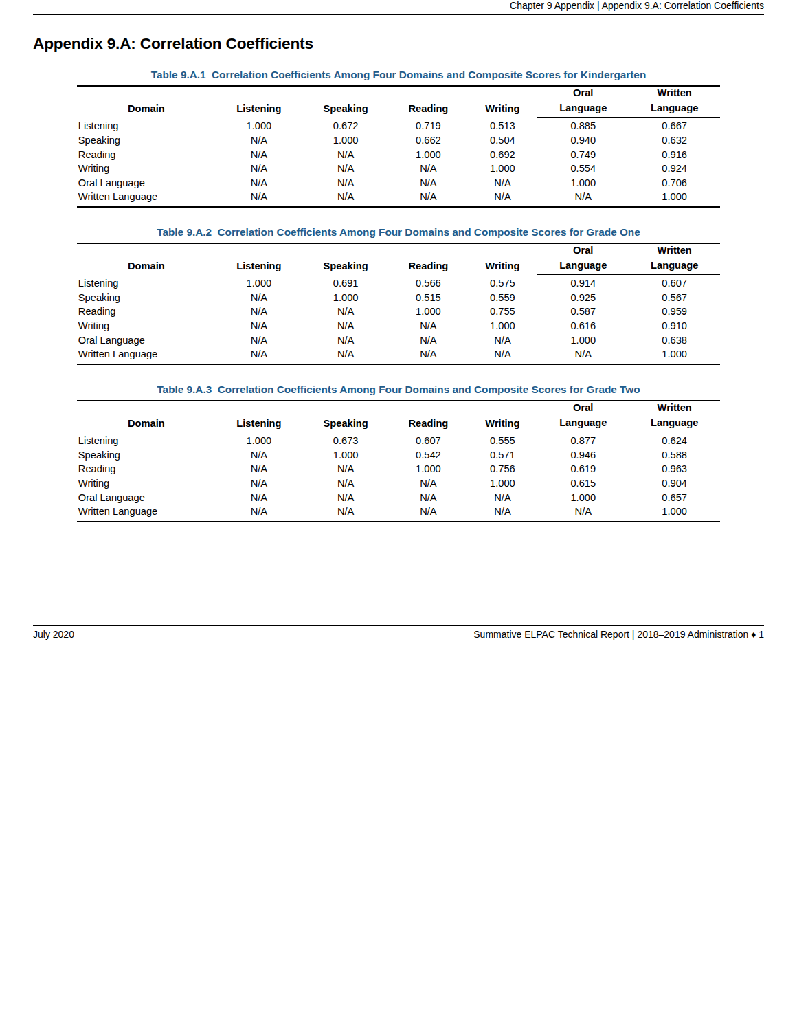Chapter 9 Appendix | Appendix 9.A: Correlation Coefficients
Appendix 9.A: Correlation Coefficients
Table 9.A.1 Correlation Coefficients Among Four Domains and Composite Scores for Kindergarten
| Domain | Listening | Speaking | Reading | Writing | Oral | Written |
| --- | --- | --- | --- | --- | --- | --- |
| Language | Language |
| Listening | 1.000 | 0.672 | 0.719 | 0.513 | 0.885 | 0.667 |
| Speaking | N/A | 1.000 | 0.662 | 0.504 | 0.940 | 0.632 |
| Reading | N/A | N/A | 1.000 | 0.692 | 0.749 | 0.916 |
| Writing | N/A | N/A | N/A | 1.000 | 0.554 | 0.924 |
| Oral Language | N/A | N/A | N/A | N/A | 1.000 | 0.706 |
| Written Language | N/A | N/A | N/A | N/A | N/A | 1.000 |
Table 9.A.2 Correlation Coefficients Among Four Domains and Composite Scores for Grade One
| Domain | Listening | Speaking | Reading | Writing | Oral | Written |
| --- | --- | --- | --- | --- | --- | --- |
| Language | Language |
| Listening | 1.000 | 0.691 | 0.566 | 0.575 | 0.914 | 0.607 |
| Speaking | N/A | 1.000 | 0.515 | 0.559 | 0.925 | 0.567 |
| Reading | N/A | N/A | 1.000 | 0.755 | 0.587 | 0.959 |
| Writing | N/A | N/A | N/A | 1.000 | 0.616 | 0.910 |
| Oral Language | N/A | N/A | N/A | N/A | 1.000 | 0.638 |
| Written Language | N/A | N/A | N/A | N/A | N/A | 1.000 |
Table 9.A.3 Correlation Coefficients Among Four Domains and Composite Scores for Grade Two
| Domain | Listening | Speaking | Reading | Writing | Oral | Written |
| --- | --- | --- | --- | --- | --- | --- |
| Language | Language |
| Listening | 1.000 | 0.673 | 0.607 | 0.555 | 0.877 | 0.624 |
| Speaking | N/A | 1.000 | 0.542 | 0.571 | 0.946 | 0.588 |
| Reading | N/A | N/A | 1.000 | 0.756 | 0.619 | 0.963 |
| Writing | N/A | N/A | N/A | 1.000 | 0.615 | 0.904 |
| Oral Language | N/A | N/A | N/A | N/A | 1.000 | 0.657 |
| Written Language | N/A | N/A | N/A | N/A | N/A | 1.000 |
July 2020
Summative ELPAC Technical Report | 2018–2019 Administration ♦ 1